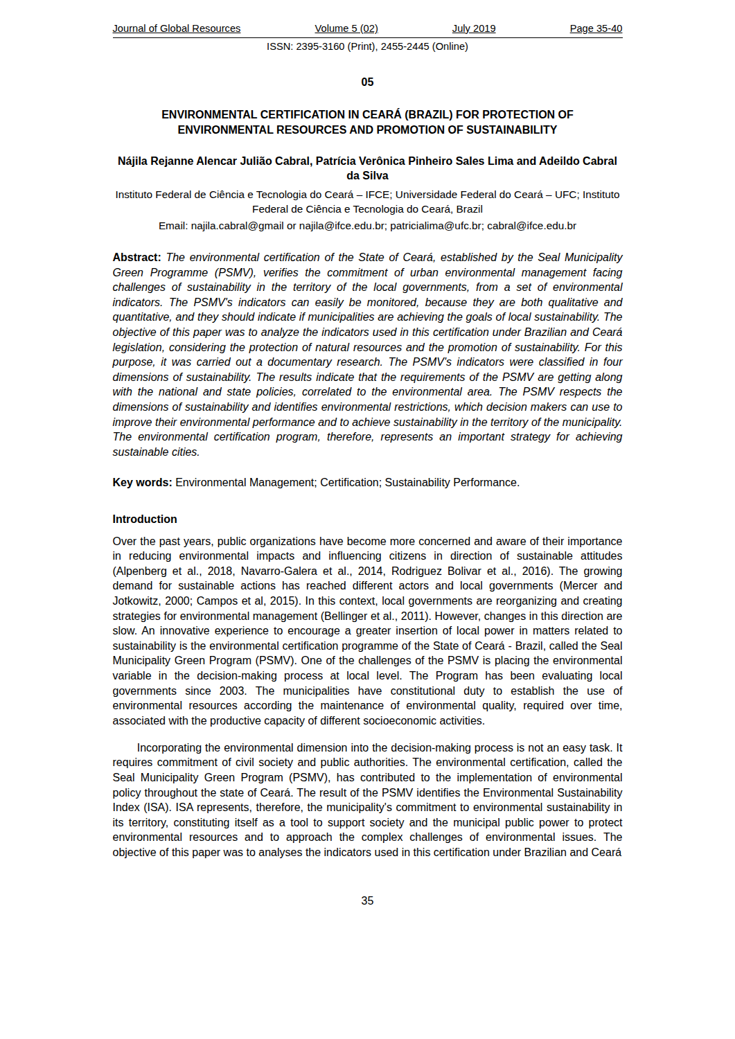Journal of Global Resources Volume 5 (02) July 2019 Page 35-40
ISSN: 2395-3160 (Print), 2455-2445 (Online)
05
Environmental Certification in Ceará (Brazil) for Protection of Environmental Resources and Promotion of Sustainability
Nájila Rejanne Alencar Julião Cabral, Patrícia Verônica Pinheiro Sales Lima and Adeildo Cabral da Silva
Instituto Federal de Ciência e Tecnologia do Ceará – IFCE; Universidade Federal do Ceará – UFC; Instituto Federal de Ciência e Tecnologia do Ceará, Brazil
Email: najila.cabral@gmail or najila@ifce.edu.br; patricialima@ufc.br; cabral@ifce.edu.br
Abstract: The environmental certification of the State of Ceará, established by the Seal Municipality Green Programme (PSMV), verifies the commitment of urban environmental management facing challenges of sustainability in the territory of the local governments, from a set of environmental indicators. The PSMV's indicators can easily be monitored, because they are both qualitative and quantitative, and they should indicate if municipalities are achieving the goals of local sustainability. The objective of this paper was to analyze the indicators used in this certification under Brazilian and Ceará legislation, considering the protection of natural resources and the promotion of sustainability. For this purpose, it was carried out a documentary research. The PSMV's indicators were classified in four dimensions of sustainability. The results indicate that the requirements of the PSMV are getting along with the national and state policies, correlated to the environmental area. The PSMV respects the dimensions of sustainability and identifies environmental restrictions, which decision makers can use to improve their environmental performance and to achieve sustainability in the territory of the municipality. The environmental certification program, therefore, represents an important strategy for achieving sustainable cities.
Key words: Environmental Management; Certification; Sustainability Performance.
Introduction
Over the past years, public organizations have become more concerned and aware of their importance in reducing environmental impacts and influencing citizens in direction of sustainable attitudes (Alpenberg et al., 2018, Navarro-Galera et al., 2014, Rodriguez Bolivar et al., 2016). The growing demand for sustainable actions has reached different actors and local governments (Mercer and Jotkowitz, 2000; Campos et al, 2015). In this context, local governments are reorganizing and creating strategies for environmental management (Bellinger et al., 2011). However, changes in this direction are slow. An innovative experience to encourage a greater insertion of local power in matters related to sustainability is the environmental certification programme of the State of Ceará - Brazil, called the Seal Municipality Green Program (PSMV). One of the challenges of the PSMV is placing the environmental variable in the decision-making process at local level. The Program has been evaluating local governments since 2003. The municipalities have constitutional duty to establish the use of environmental resources according the maintenance of environmental quality, required over time, associated with the productive capacity of different socioeconomic activities.
Incorporating the environmental dimension into the decision-making process is not an easy task. It requires commitment of civil society and public authorities. The environmental certification, called the Seal Municipality Green Program (PSMV), has contributed to the implementation of environmental policy throughout the state of Ceará. The result of the PSMV identifies the Environmental Sustainability Index (ISA). ISA represents, therefore, the municipality's commitment to environmental sustainability in its territory, constituting itself as a tool to support society and the municipal public power to protect environmental resources and to approach the complex challenges of environmental issues. The objective of this paper was to analyses the indicators used in this certification under Brazilian and Ceará
35